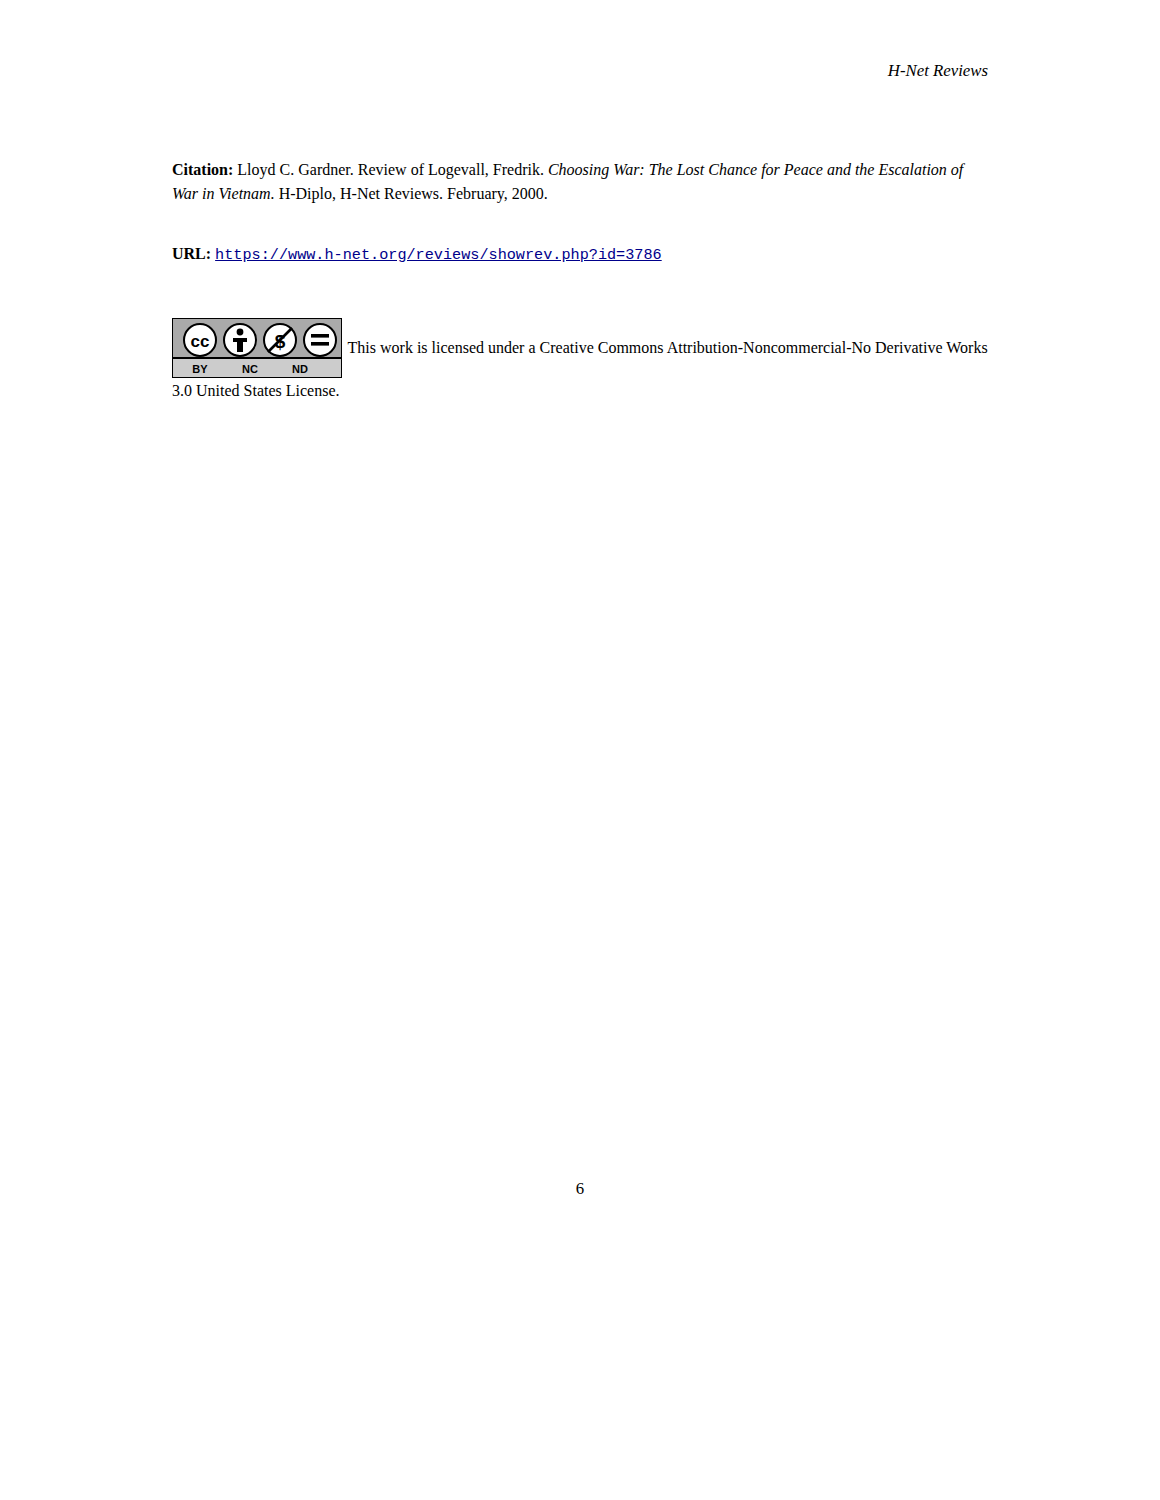H-Net Reviews
Citation: Lloyd C. Gardner. Review of Logevall, Fredrik. Choosing War: The Lost Chance for Peace and the Escalation of War in Vietnam. H-Diplo, H-Net Reviews. February, 2000.
URL: https://www.h-net.org/reviews/showrev.php?id=3786
cc $ BY NC ND This work is licensed under a Creative Commons Attribution-Noncommercial-No Derivative Works 3.0 United States License.
6